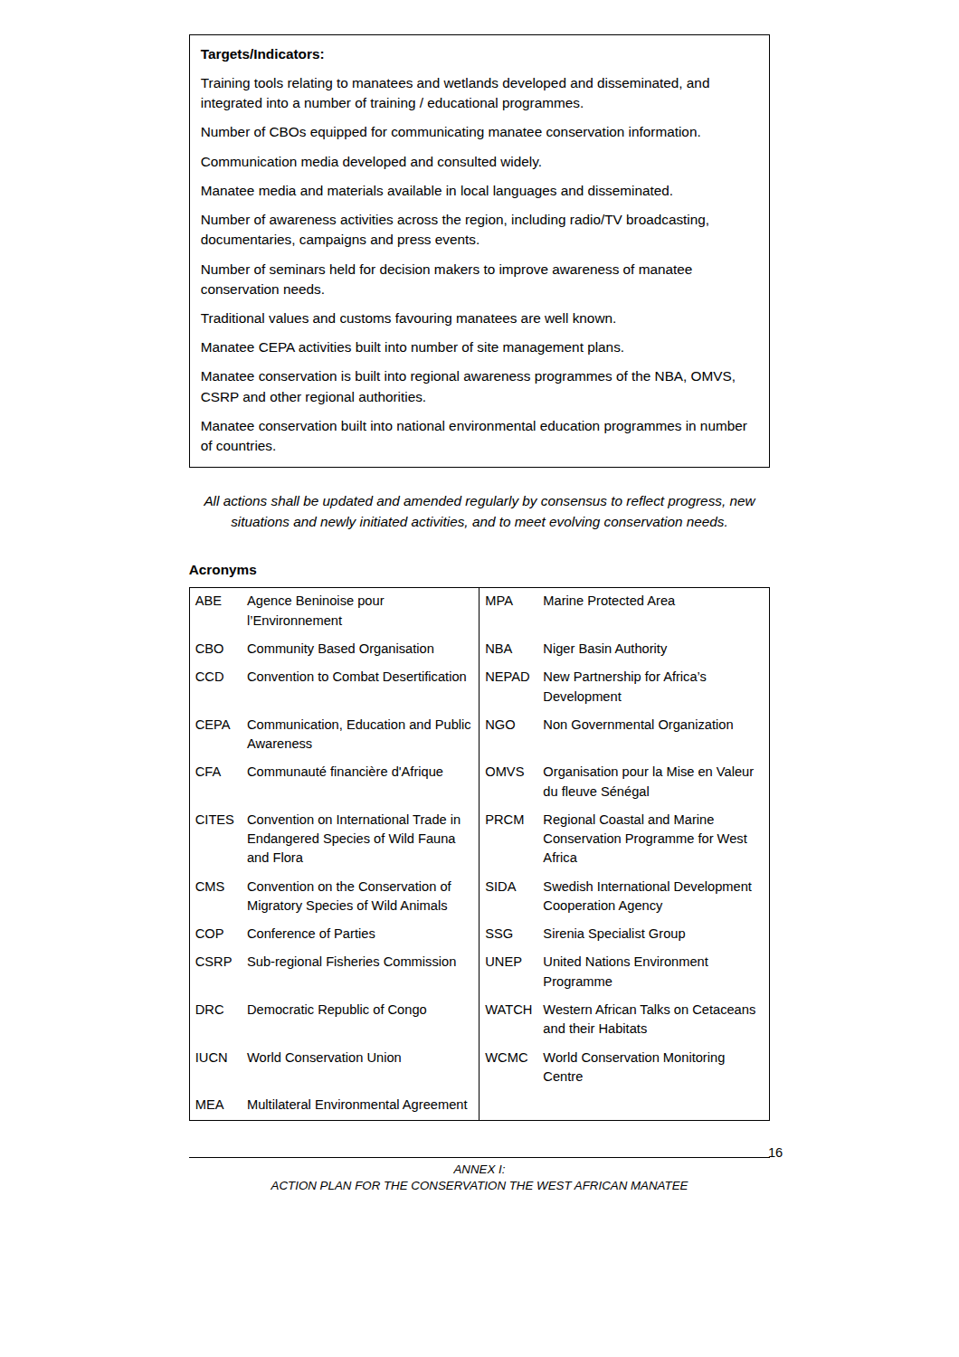Targets/Indicators:
Training tools relating to manatees and wetlands developed and disseminated, and integrated into a number of training / educational programmes.
Number of CBOs equipped for communicating manatee conservation information.
Communication media developed and consulted widely.
Manatee media and materials available in local languages and disseminated.
Number of awareness activities across the region, including radio/TV broadcasting, documentaries, campaigns and press events.
Number of seminars held for decision makers to improve awareness of manatee conservation needs.
Traditional values and customs favouring manatees are well known.
Manatee CEPA activities built into number of site management plans.
Manatee conservation is built into regional awareness programmes of the NBA, OMVS, CSRP and other regional authorities.
Manatee conservation built into national environmental education programmes in number of countries.
All actions shall be updated and amended regularly by consensus to reflect progress, new situations and newly initiated activities, and to meet evolving conservation needs.
Acronyms
| ABE | Agence Beninoise pour l’Environnement | MPA | Marine Protected Area |
| CBO | Community Based Organisation | NBA | Niger Basin Authority |
| CCD | Convention to Combat Desertification | NEPAD | New Partnership for Africa’s Development |
| CEPA | Communication, Education and Public Awareness | NGO | Non Governmental Organization |
| CFA | Communauté financière d'Afrique | OMVS | Organisation pour la Mise en Valeur du fleuve Sénégal |
| CITES | Convention on International Trade in Endangered Species of Wild Fauna and Flora | PRCM | Regional Coastal and Marine Conservation Programme for West Africa |
| CMS | Convention on the Conservation of Migratory Species of Wild Animals | SIDA | Swedish International Development Cooperation Agency |
| COP | Conference of Parties | SSG | Sirenia Specialist Group |
| CSRP | Sub-regional Fisheries Commission | UNEP | United Nations Environment Programme |
| DRC | Democratic Republic of Congo | WATCH | Western African Talks on Cetaceans and their Habitats |
| IUCN | World Conservation Union | WCMC | World Conservation Monitoring Centre |
| MEA | Multilateral Environmental Agreement | | |
16
ANNEX I:
ACTION PLAN FOR THE CONSERVATION THE WEST AFRICAN MANATEE